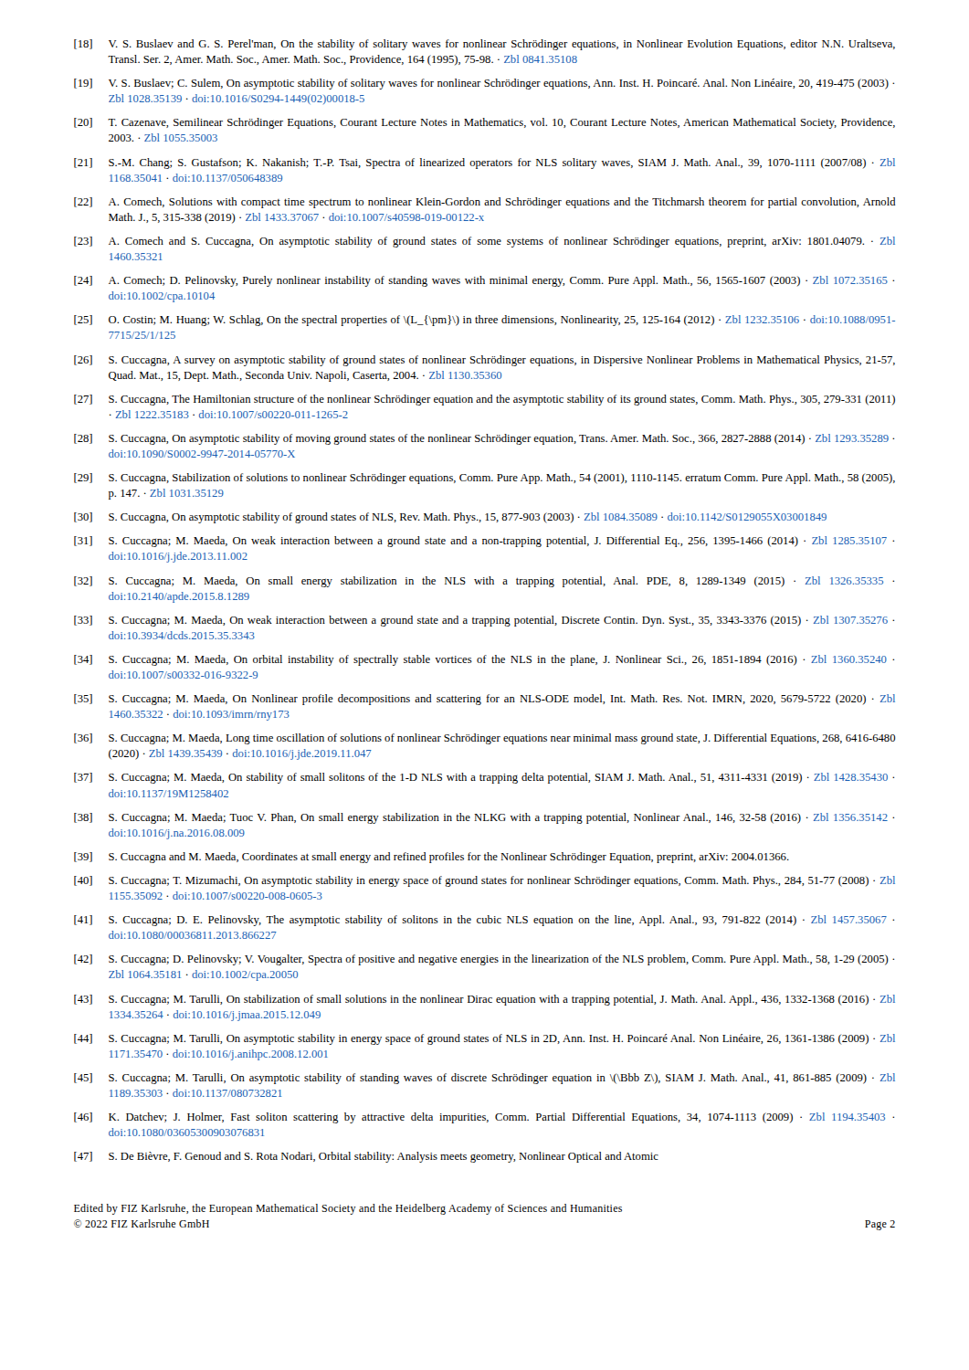[18]
V. S. Buslaev and G. S. Perel'man, On the stability of solitary waves for nonlinear Schrödinger equations, in Nonlinear Evolution Equations, editor N.N. Uraltseva, Transl. Ser. 2, Amer. Math. Soc., Amer. Math. Soc., Providence, 164 (1995), 75-98. · Zbl 0841.35108
[19]
V. S. Buslaev; C. Sulem, On asymptotic stability of solitary waves for nonlinear Schrödinger equations, Ann. Inst. H. Poincaré. Anal. Non Linéaire, 20, 419-475 (2003) · Zbl 1028.35139 · doi:10.1016/S0294-1449(02)00018-5
[20]
T. Cazenave, Semilinear Schrödinger Equations, Courant Lecture Notes in Mathematics, vol. 10, Courant Lecture Notes, American Mathematical Society, Providence, 2003. · Zbl 1055.35003
[21]
S.-M. Chang; S. Gustafson; K. Nakanish; T.-P. Tsai, Spectra of linearized operators for NLS solitary waves, SIAM J. Math. Anal., 39, 1070-1111 (2007/08) · Zbl 1168.35041 · doi:10.1137/050648389
[22]
A. Comech, Solutions with compact time spectrum to nonlinear Klein-Gordon and Schrödinger equations and the Titchmarsh theorem for partial convolution, Arnold Math. J., 5, 315-338 (2019) · Zbl 1433.37067 · doi:10.1007/s40598-019-00122-x
[23]
A. Comech and S. Cuccagna, On asymptotic stability of ground states of some systems of nonlinear Schrödinger equations, preprint, arXiv: 1801.04079. · Zbl 1460.35321
[24]
A. Comech; D. Pelinovsky, Purely nonlinear instability of standing waves with minimal energy, Comm. Pure Appl. Math., 56, 1565-1607 (2003) · Zbl 1072.35165 · doi:10.1002/cpa.10104
[25]
O. Costin; M. Huang; W. Schlag, On the spectral properties of \(L_{\pm}\) in three dimensions, Nonlinearity, 25, 125-164 (2012) · Zbl 1232.35106 · doi:10.1088/0951-7715/25/1/125
[26]
S. Cuccagna, A survey on asymptotic stability of ground states of nonlinear Schrödinger equations, in Dispersive Nonlinear Problems in Mathematical Physics, 21-57, Quad. Mat., 15, Dept. Math., Seconda Univ. Napoli, Caserta, 2004. · Zbl 1130.35360
[27]
S. Cuccagna, The Hamiltonian structure of the nonlinear Schrödinger equation and the asymptotic stability of its ground states, Comm. Math. Phys., 305, 279-331 (2011) · Zbl 1222.35183 · doi:10.1007/s00220-011-1265-2
[28]
S. Cuccagna, On asymptotic stability of moving ground states of the nonlinear Schrödinger equation, Trans. Amer. Math. Soc., 366, 2827-2888 (2014) · Zbl 1293.35289 · doi:10.1090/S0002-9947-2014-05770-X
[29]
S. Cuccagna, Stabilization of solutions to nonlinear Schrödinger equations, Comm. Pure App. Math., 54 (2001), 1110-1145. erratum Comm. Pure Appl. Math., 58 (2005), p. 147. · Zbl 1031.35129
[30]
S. Cuccagna, On asymptotic stability of ground states of NLS, Rev. Math. Phys., 15, 877-903 (2003) · Zbl 1084.35089 · doi:10.1142/S0129055X03001849
[31]
S. Cuccagna; M. Maeda, On weak interaction between a ground state and a non-trapping potential, J. Differential Eq., 256, 1395-1466 (2014) · Zbl 1285.35107 · doi:10.1016/j.jde.2013.11.002
[32]
S. Cuccagna; M. Maeda, On small energy stabilization in the NLS with a trapping potential, Anal. PDE, 8, 1289-1349 (2015) · Zbl 1326.35335 · doi:10.2140/apde.2015.8.1289
[33]
S. Cuccagna; M. Maeda, On weak interaction between a ground state and a trapping potential, Discrete Contin. Dyn. Syst., 35, 3343-3376 (2015) · Zbl 1307.35276 · doi:10.3934/dcds.2015.35.3343
[34]
S. Cuccagna; M. Maeda, On orbital instability of spectrally stable vortices of the NLS in the plane, J. Nonlinear Sci., 26, 1851-1894 (2016) · Zbl 1360.35240 · doi:10.1007/s00332-016-9322-9
[35]
S. Cuccagna; M. Maeda, On Nonlinear profile decompositions and scattering for an NLS-ODE model, Int. Math. Res. Not. IMRN, 2020, 5679-5722 (2020) · Zbl 1460.35322 · doi:10.1093/imrn/rny173
[36]
S. Cuccagna; M. Maeda, Long time oscillation of solutions of nonlinear Schrödinger equations near minimal mass ground state, J. Differential Equations, 268, 6416-6480 (2020) · Zbl 1439.35439 · doi:10.1016/j.jde.2019.11.047
[37]
S. Cuccagna; M. Maeda, On stability of small solitons of the 1-D NLS with a trapping delta potential, SIAM J. Math. Anal., 51, 4311-4331 (2019) · Zbl 1428.35430 · doi:10.1137/19M1258402
[38]
S. Cuccagna; M. Maeda; Tuoc V. Phan, On small energy stabilization in the NLKG with a trapping potential, Nonlinear Anal., 146, 32-58 (2016) · Zbl 1356.35142 · doi:10.1016/j.na.2016.08.009
[39]
S. Cuccagna and M. Maeda, Coordinates at small energy and refined profiles for the Nonlinear Schrödinger Equation, preprint, arXiv: 2004.01366.
[40]
S. Cuccagna; T. Mizumachi, On asymptotic stability in energy space of ground states for nonlinear Schrödinger equations, Comm. Math. Phys., 284, 51-77 (2008) · Zbl 1155.35092 · doi:10.1007/s00220-008-0605-3
[41]
S. Cuccagna; D. E. Pelinovsky, The asymptotic stability of solitons in the cubic NLS equation on the line, Appl. Anal., 93, 791-822 (2014) · Zbl 1457.35067 · doi:10.1080/00036811.2013.866227
[42]
S. Cuccagna; D. Pelinovsky; V. Vougalter, Spectra of positive and negative energies in the linearization of the NLS problem, Comm. Pure Appl. Math., 58, 1-29 (2005) · Zbl 1064.35181 · doi:10.1002/cpa.20050
[43]
S. Cuccagna; M. Tarulli, On stabilization of small solutions in the nonlinear Dirac equation with a trapping potential, J. Math. Anal. Appl., 436, 1332-1368 (2016) · Zbl 1334.35264 · doi:10.1016/j.jmaa.2015.12.049
[44]
S. Cuccagna; M. Tarulli, On asymptotic stability in energy space of ground states of NLS in 2D, Ann. Inst. H. Poincaré Anal. Non Linéaire, 26, 1361-1386 (2009) · Zbl 1171.35470 · doi:10.1016/j.anihpc.2008.12.001
[45]
S. Cuccagna; M. Tarulli, On asymptotic stability of standing waves of discrete Schrödinger equation in \(\Bbb Z\), SIAM J. Math. Anal., 41, 861-885 (2009) · Zbl 1189.35303 · doi:10.1137/080732821
[46]
K. Datchev; J. Holmer, Fast soliton scattering by attractive delta impurities, Comm. Partial Differential Equations, 34, 1074-1113 (2009) · Zbl 1194.35403 · doi:10.1080/03605300903076831
[47]
S. De Bièvre, F. Genoud and S. Rota Nodari, Orbital stability: Analysis meets geometry, Nonlinear Optical and Atomic
Edited by FIZ Karlsruhe, the European Mathematical Society and the Heidelberg Academy of Sciences and Humanities
© 2022 FIZ Karlsruhe GmbH Page 2